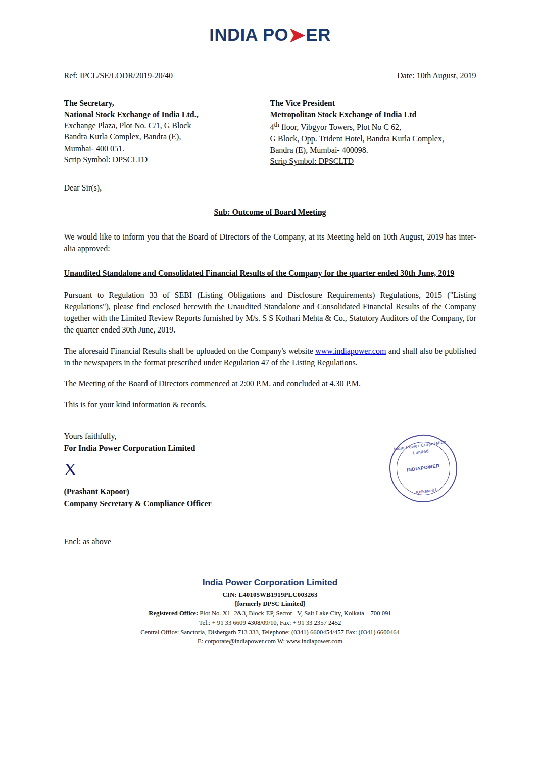INDIA PO➤ER
| Ref: IPCL/SE/LODR/2019-20/40 | Date: 10th August, 2019 |
| The Secretary, National Stock Exchange of India Ltd., Exchange Plaza, Plot No. C/1, G Block Bandra Kurla Complex, Bandra (E), Mumbai- 400 051. Scrip Symbol: DPSCLTD | The Vice President Metropolitan Stock Exchange of India Ltd 4 th floor, Vibgyor Towers, Plot No C 62, G Block, Opp. Trident Hotel, Bandra Kurla Complex, Bandra (E), Mumbai- 400098. Scrip Symbol: DPSCLTD |
Dear Sir(s),
Sub: Outcome of Board Meeting
We would like to inform you that the Board of Directors of the Company, at its Meeting held on 10th August, 2019 has inter-alia approved:
Unaudited Standalone and Consolidated Financial Results of the Company for the quarter ended 30th June, 2019
Pursuant to Regulation 33 of SEBI (Listing Obligations and Disclosure Requirements) Regulations, 2015 ("Listing Regulations"), please find enclosed herewith the Unaudited Standalone and Consolidated Financial Results of the Company together with the Limited Review Reports furnished by M/s. S S Kothari Mehta & Co., Statutory Auditors of the Company, for the quarter ended 30th June, 2019.
The aforesaid Financial Results shall be uploaded on the Company's website www.indiapower.com and shall also be published in the newspapers in the format prescribed under Regulation 47 of the Listing Regulations.
The Meeting of the Board of Directors commenced at 2:00 P.M. and concluded at 4.30 P.M.
This is for your kind information & records.
India Power Corporation Limited
INDIAPOWER
Kolkata-91
Yours faithfully,
For India Power Corporation Limited
X
(Prashant Kapoor)
Company Secretary & Compliance Officer
Encl: as above
India Power Corporation Limited CIN: L40105WB1919PLC003263
[formerly DPSC Limited]
Registered Office: Plot No. X1- 2&3, Block-EP, Sector –V, Salt Lake City, Kolkata – 700 091
Tel.: + 91 33 6609 4308/09/10, Fax: + 91 33 2357 2452
Central Office: Sanctoria, Dishergarh 713 333, Telephone: (0341) 6600454/457 Fax: (0341) 6600464
E: corporate@indiapower.com W: www.indiapower.com